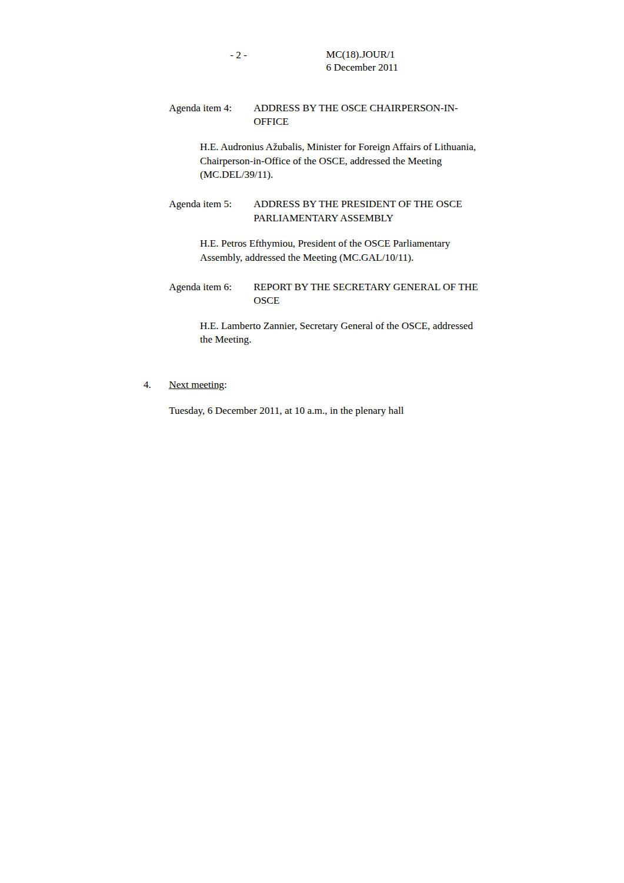- 2 -
MC(18).JOUR/1
6 December 2011
Agenda item 4:
ADDRESS BY THE OSCE CHAIRPERSON-IN-OFFICE
H.E. Audronius Ažubalis, Minister for Foreign Affairs of Lithuania, Chairperson-in-Office of the OSCE, addressed the Meeting (MC.DEL/39/11).
Agenda item 5:
ADDRESS BY THE PRESIDENT OF THE OSCEPARLIAMENTARY ASSEMBLY
H.E. Petros Efthymiou, President of the OSCE Parliamentary Assembly, addressed the Meeting (MC.GAL/10/11).
Agenda item 6:
REPORT BY THE SECRETARY GENERAL OF THE OSCE
H.E. Lamberto Zannier, Secretary General of the OSCE, addressed the Meeting.
4.
Next meeting:
Tuesday, 6 December 2011, at 10 a.m., in the plenary hall